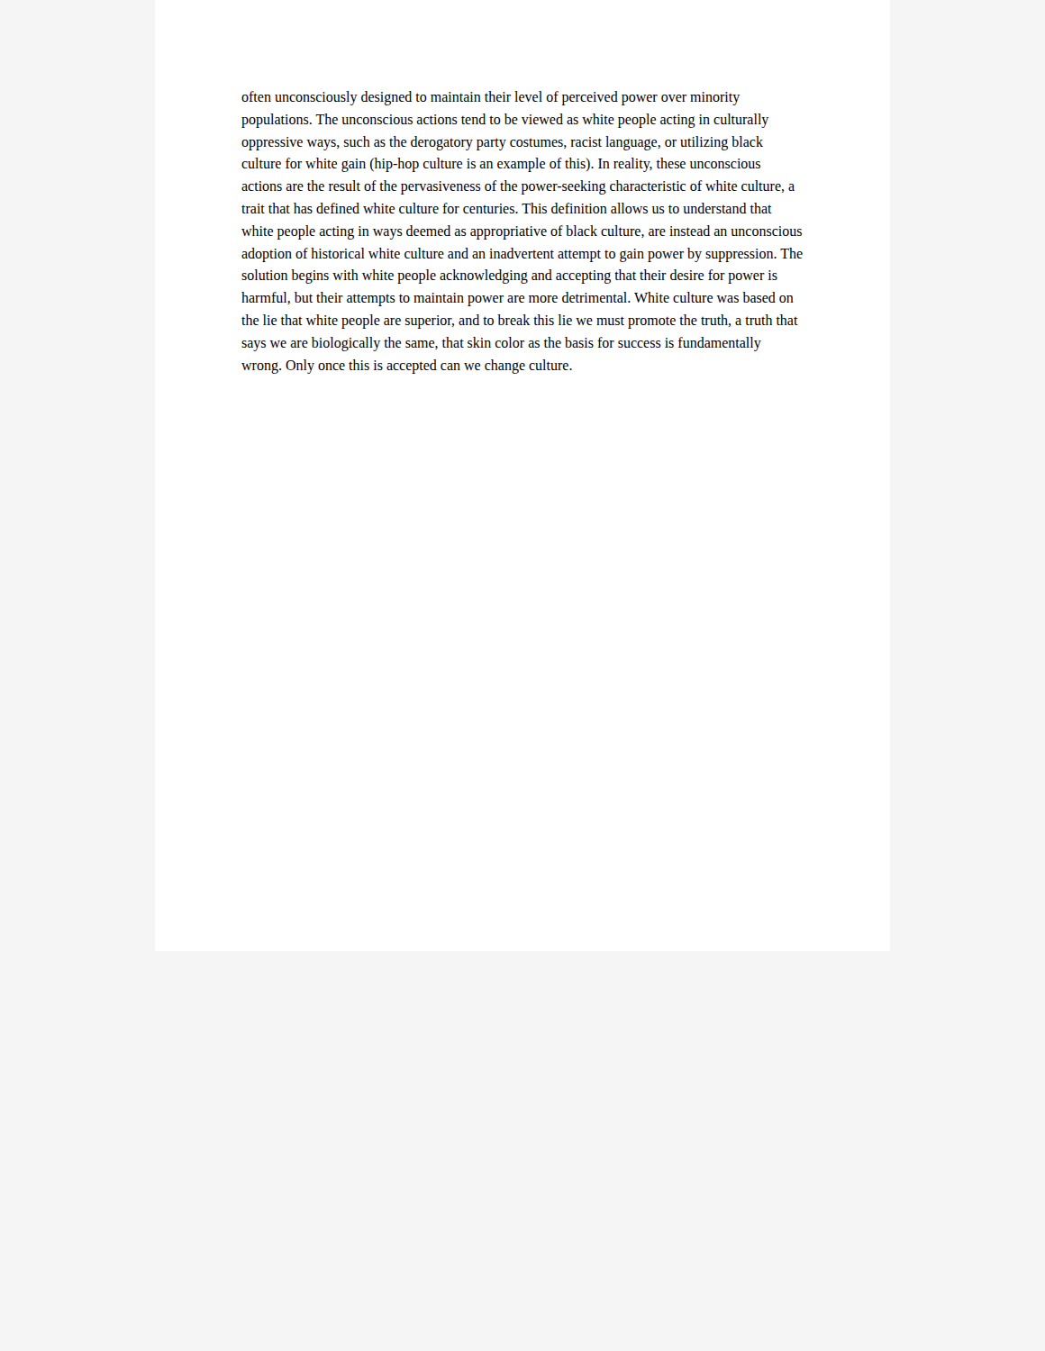often unconsciously designed to maintain their level of perceived power over minority populations. The unconscious actions tend to be viewed as white people acting in culturally oppressive ways, such as the derogatory party costumes, racist language, or utilizing black culture for white gain (hip-hop culture is an example of this). In reality, these unconscious actions are the result of the pervasiveness of the power-seeking characteristic of white culture, a trait that has defined white culture for centuries. This definition allows us to understand that white people acting in ways deemed as appropriative of black culture, are instead an unconscious adoption of historical white culture and an inadvertent attempt to gain power by suppression. The solution begins with white people acknowledging and accepting that their desire for power is harmful, but their attempts to maintain power are more detrimental. White culture was based on the lie that white people are superior, and to break this lie we must promote the truth, a truth that says we are biologically the same, that skin color as the basis for success is fundamentally wrong. Only once this is accepted can we change culture.